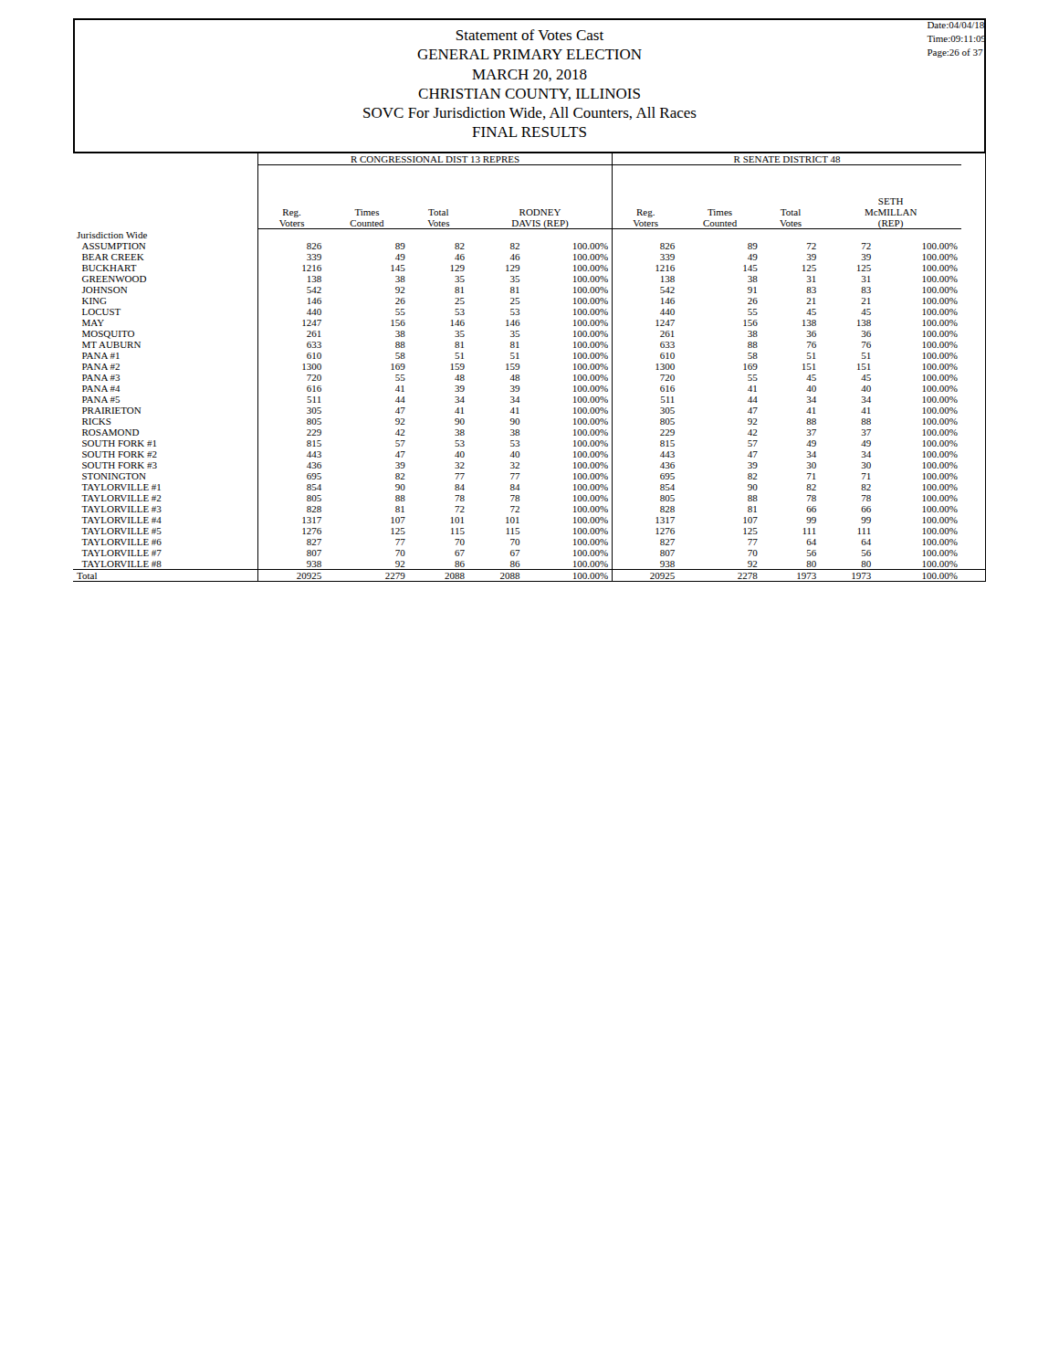Date:04/04/18
Time:09:11:09
Page:26 of 37
Statement of Votes Cast
GENERAL PRIMARY ELECTION
MARCH 20, 2018
CHRISTIAN COUNTY, ILLINOIS
SOVC For Jurisdiction Wide, All Counters, All Races
FINAL RESULTS
| | R CONGRESSIONAL DIST 13 REPRES | R SENATE DISTRICT 48 | |
| --- | --- | --- | --- |
| | Reg. Voters | Times Counted | Total Votes | RODNEY DAVIS (REP) | Reg. Voters | Times Counted | Total Votes | SETH McMILLAN (REP) | |
| Jurisdiction Wide | | | | | | | | | | | |
| ASSUMPTION | 826 | 89 | 82 | 82 | 100.00% | 826 | 89 | 72 | 72 | 100.00% | |
| BEAR CREEK | 339 | 49 | 46 | 46 | 100.00% | 339 | 49 | 39 | 39 | 100.00% | |
| BUCKHART | 1216 | 145 | 129 | 129 | 100.00% | 1216 | 145 | 125 | 125 | 100.00% | |
| GREENWOOD | 138 | 38 | 35 | 35 | 100.00% | 138 | 38 | 31 | 31 | 100.00% | |
| JOHNSON | 542 | 92 | 81 | 81 | 100.00% | 542 | 91 | 83 | 83 | 100.00% | |
| KING | 146 | 26 | 25 | 25 | 100.00% | 146 | 26 | 21 | 21 | 100.00% | |
| LOCUST | 440 | 55 | 53 | 53 | 100.00% | 440 | 55 | 45 | 45 | 100.00% | |
| MAY | 1247 | 156 | 146 | 146 | 100.00% | 1247 | 156 | 138 | 138 | 100.00% | |
| MOSQUITO | 261 | 38 | 35 | 35 | 100.00% | 261 | 38 | 36 | 36 | 100.00% | |
| MT AUBURN | 633 | 88 | 81 | 81 | 100.00% | 633 | 88 | 76 | 76 | 100.00% | |
| PANA #1 | 610 | 58 | 51 | 51 | 100.00% | 610 | 58 | 51 | 51 | 100.00% | |
| PANA #2 | 1300 | 169 | 159 | 159 | 100.00% | 1300 | 169 | 151 | 151 | 100.00% | |
| PANA #3 | 720 | 55 | 48 | 48 | 100.00% | 720 | 55 | 45 | 45 | 100.00% | |
| PANA #4 | 616 | 41 | 39 | 39 | 100.00% | 616 | 41 | 40 | 40 | 100.00% | |
| PANA #5 | 511 | 44 | 34 | 34 | 100.00% | 511 | 44 | 34 | 34 | 100.00% | |
| PRAIRIETON | 305 | 47 | 41 | 41 | 100.00% | 305 | 47 | 41 | 41 | 100.00% | |
| RICKS | 805 | 92 | 90 | 90 | 100.00% | 805 | 92 | 88 | 88 | 100.00% | |
| ROSAMOND | 229 | 42 | 38 | 38 | 100.00% | 229 | 42 | 37 | 37 | 100.00% | |
| SOUTH FORK #1 | 815 | 57 | 53 | 53 | 100.00% | 815 | 57 | 49 | 49 | 100.00% | |
| SOUTH FORK #2 | 443 | 47 | 40 | 40 | 100.00% | 443 | 47 | 34 | 34 | 100.00% | |
| SOUTH FORK #3 | 436 | 39 | 32 | 32 | 100.00% | 436 | 39 | 30 | 30 | 100.00% | |
| STONINGTON | 695 | 82 | 77 | 77 | 100.00% | 695 | 82 | 71 | 71 | 100.00% | |
| TAYLORVILLE #1 | 854 | 90 | 84 | 84 | 100.00% | 854 | 90 | 82 | 82 | 100.00% | |
| TAYLORVILLE #2 | 805 | 88 | 78 | 78 | 100.00% | 805 | 88 | 78 | 78 | 100.00% | |
| TAYLORVILLE #3 | 828 | 81 | 72 | 72 | 100.00% | 828 | 81 | 66 | 66 | 100.00% | |
| TAYLORVILLE #4 | 1317 | 107 | 101 | 101 | 100.00% | 1317 | 107 | 99 | 99 | 100.00% | |
| TAYLORVILLE #5 | 1276 | 125 | 115 | 115 | 100.00% | 1276 | 125 | 111 | 111 | 100.00% | |
| TAYLORVILLE #6 | 827 | 77 | 70 | 70 | 100.00% | 827 | 77 | 64 | 64 | 100.00% | |
| TAYLORVILLE #7 | 807 | 70 | 67 | 67 | 100.00% | 807 | 70 | 56 | 56 | 100.00% | |
| TAYLORVILLE #8 | 938 | 92 | 86 | 86 | 100.00% | 938 | 92 | 80 | 80 | 100.00% | |
| Total | 20925 | 2279 | 2088 | 2088 | 100.00% | 20925 | 2278 | 1973 | 1973 | 100.00% | |